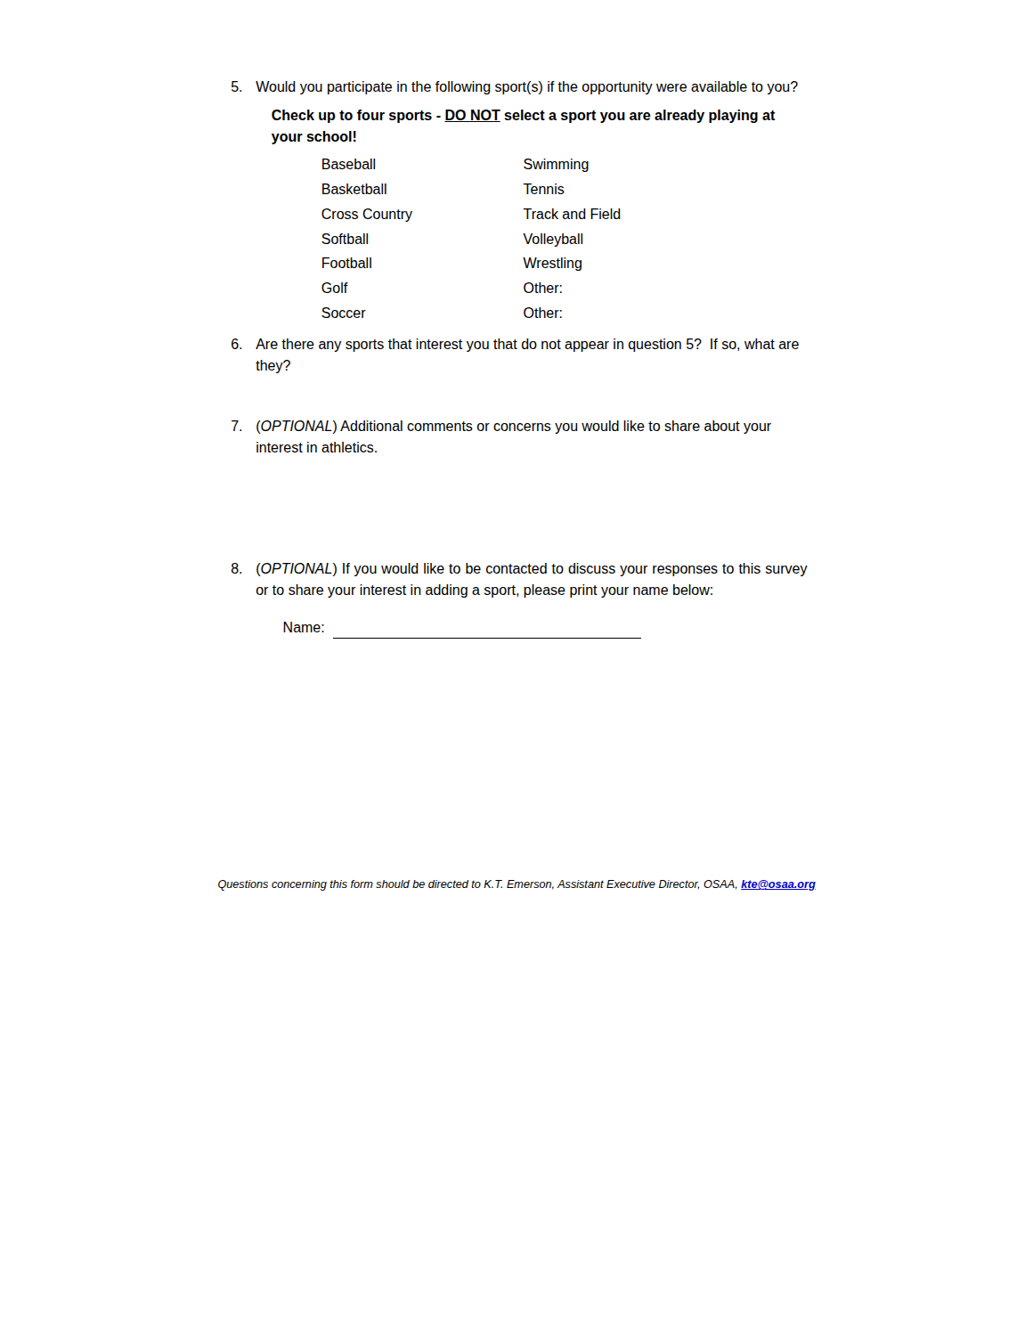5. Would you participate in the following sport(s) if the opportunity were available to you?
Check up to four sports - DO NOT select a sport you are already playing at your school!
| Baseball | Swimming |
| Basketball | Tennis |
| Cross Country | Track and Field |
| Softball | Volleyball |
| Football | Wrestling |
| Golf | Other: |
| Soccer | Other: |
6. Are there any sports that interest you that do not appear in question 5? If so, what are they?
7. (OPTIONAL) Additional comments or concerns you would like to share about your interest in athletics.
8. (OPTIONAL) If you would like to be contacted to discuss your responses to this survey or to share your interest in adding a sport, please print your name below:
Name:
Questions concerning this form should be directed to K.T. Emerson, Assistant Executive Director, OSAA, kte@osaa.org